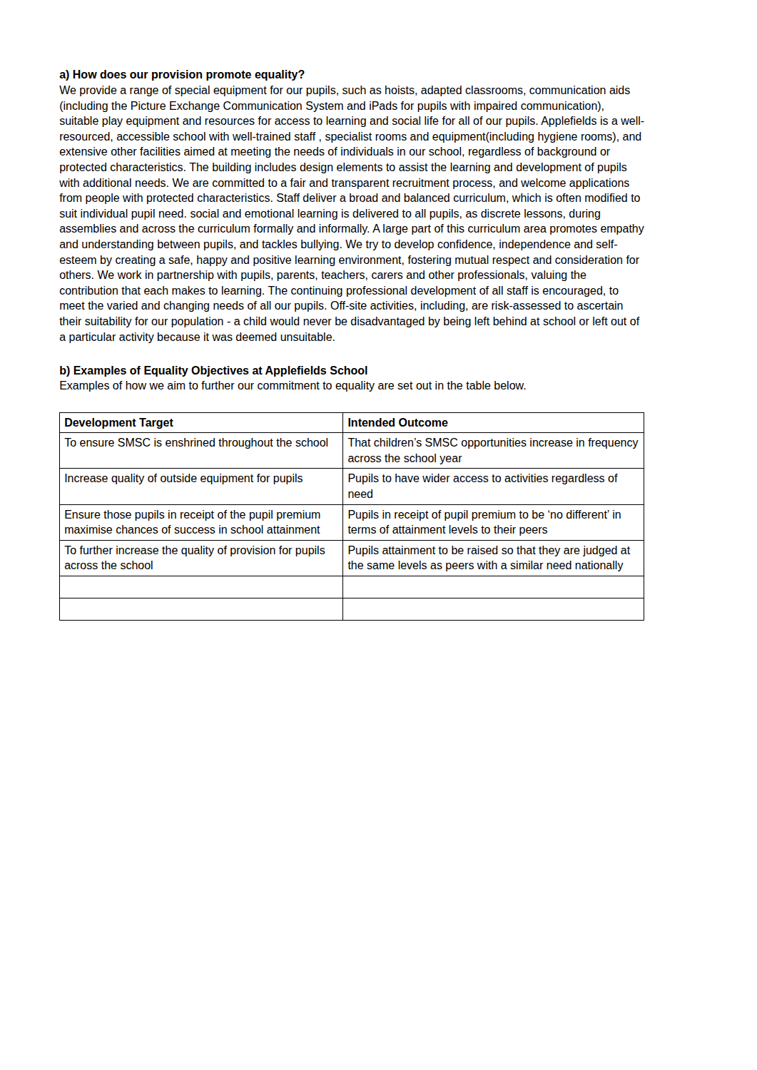a) How does our provision promote equality?
We provide a range of special equipment for our pupils, such as hoists, adapted classrooms, communication aids (including the Picture Exchange Communication System and iPads for pupils with impaired communication), suitable play equipment and resources for access to learning and social life for all of our pupils. Applefields is a well-resourced, accessible school with well-trained staff , specialist rooms and equipment(including hygiene rooms), and extensive other facilities aimed at meeting the needs of individuals in our school, regardless of background or protected characteristics. The building includes design elements to assist the learning and development of pupils with additional needs. We are committed to a fair and transparent recruitment process, and welcome applications from people with protected characteristics. Staff deliver a broad and balanced curriculum, which is often modified to suit individual pupil need. social and emotional learning is delivered to all pupils, as discrete lessons, during assemblies and across the curriculum formally and informally. A large part of this curriculum area promotes empathy and understanding between pupils, and tackles bullying. We try to develop confidence, independence and self-esteem by creating a safe, happy and positive learning environment, fostering mutual respect and consideration for others. We work in partnership with pupils, parents, teachers, carers and other professionals, valuing the contribution that each makes to learning. The continuing professional development of all staff is encouraged, to meet the varied and changing needs of all our pupils. Off-site activities, including, are risk-assessed to ascertain their suitability for our population - a child would never be disadvantaged by being left behind at school or left out of a particular activity because it was deemed unsuitable.
b) Examples of Equality Objectives at Applefields School
Examples of how we aim to further our commitment to equality are set out in the table below.
| Development Target | Intended Outcome |
| --- | --- |
| To ensure SMSC is enshrined throughout the school | That children’s SMSC opportunities increase in frequency across the school year |
| Increase quality of outside equipment for pupils | Pupils to have wider access to activities regardless of need |
| Ensure those pupils in receipt of the pupil premium maximise chances of success in school attainment | Pupils in receipt of pupil premium to be ‘no different’ in terms of attainment levels to their peers |
| To further increase the quality of provision for pupils across the school | Pupils attainment to be raised so that they are judged at the same levels as peers with a similar need nationally |